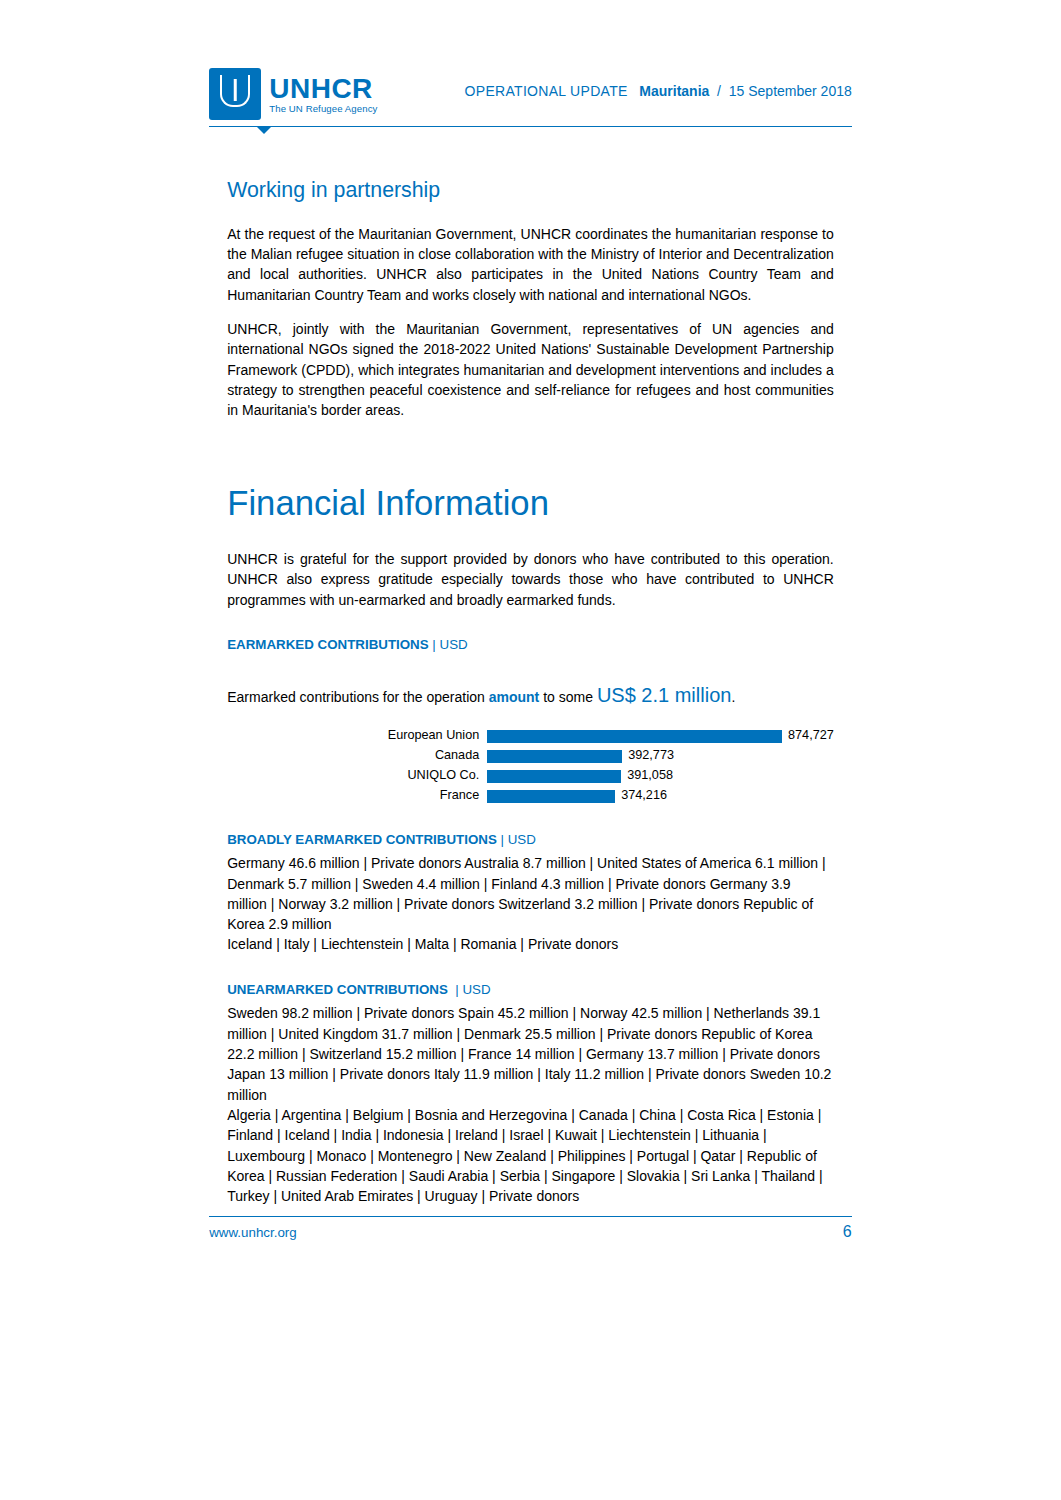UNHCR
The UN Refugee Agency
OPERATIONAL UPDATE Mauritania / 15 September 2018
Working in partnership
At the request of the Mauritanian Government, UNHCR coordinates the humanitarian response to the Malian refugee situation in close collaboration with the Ministry of Interior and Decentralization and local authorities. UNHCR also participates in the United Nations Country Team and Humanitarian Country Team and works closely with national and international NGOs.
UNHCR, jointly with the Mauritanian Government, representatives of UN agencies and international NGOs signed the 2018-2022 United Nations' Sustainable Development Partnership Framework (CPDD), which integrates humanitarian and development interventions and includes a strategy to strengthen peaceful coexistence and self-reliance for refugees and host communities in Mauritania's border areas.
Financial Information
UNHCR is grateful for the support provided by donors who have contributed to this operation. UNHCR also express gratitude especially towards those who have contributed to UNHCR programmes with un-earmarked and broadly earmarked funds.
EARMARKED CONTRIBUTIONS | USD
Earmarked contributions for the operation amount to some US$ 2.1 million.
European Union
874,727
Canada
392,773
UNIQLO Co.
391,058
France
374,216
BROADLY EARMARKED CONTRIBUTIONS | USD
Germany 46.6 million | Private donors Australia 8.7 million | United States of America 6.1 million | Denmark 5.7 million | Sweden 4.4 million | Finland 4.3 million | Private donors Germany 3.9 million | Norway 3.2 million | Private donors Switzerland 3.2 million | Private donors Republic of Korea 2.9 million
Iceland | Italy | Liechtenstein | Malta | Romania | Private donors
UNEARMARKED CONTRIBUTIONS | USD
Sweden 98.2 million | Private donors Spain 45.2 million | Norway 42.5 million | Netherlands 39.1 million | United Kingdom 31.7 million | Denmark 25.5 million | Private donors Republic of Korea 22.2 million | Switzerland 15.2 million | France 14 million | Germany 13.7 million | Private donors Japan 13 million | Private donors Italy 11.9 million | Italy 11.2 million | Private donors Sweden 10.2 million
Algeria | Argentina | Belgium | Bosnia and Herzegovina | Canada | China | Costa Rica | Estonia | Finland | Iceland | India | Indonesia | Ireland | Israel | Kuwait | Liechtenstein | Lithuania | Luxembourg | Monaco | Montenegro | New Zealand | Philippines | Portugal | Qatar | Republic of Korea | Russian Federation | Saudi Arabia | Serbia | Singapore | Slovakia | Sri Lanka | Thailand | Turkey | United Arab Emirates | Uruguay | Private donors
www.unhcr.org 6